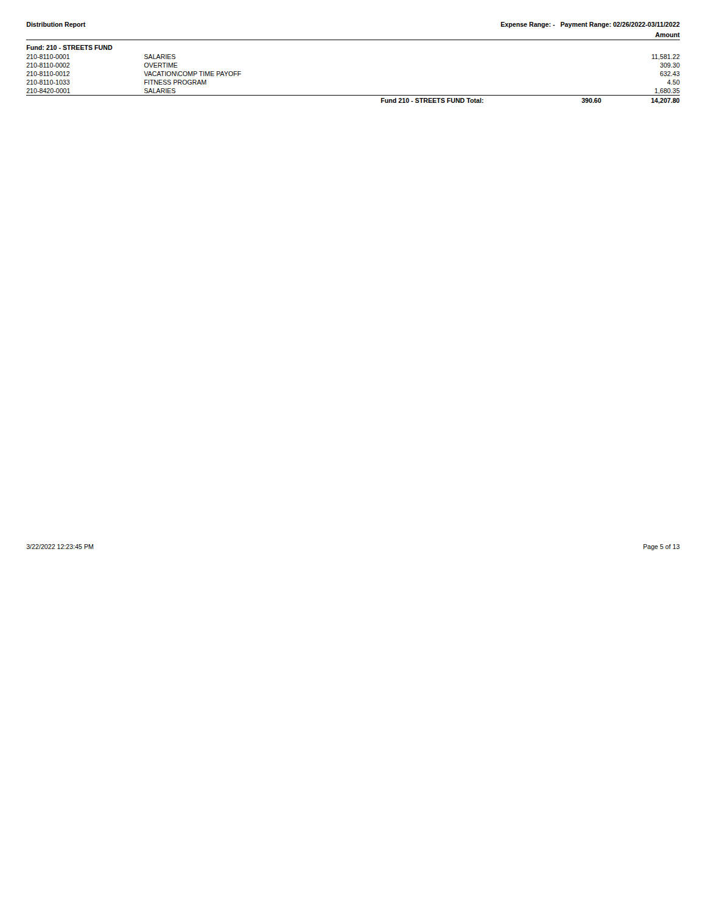Distribution Report
Expense Range: - Payment Range: 02/26/2022-03/11/2022
Amount
Fund: 210 - STREETS FUND
| 210-8110-0001 | SALARIES | | 11,581.22 |
| 210-8110-0002 | OVERTIME | | 309.30 |
| 210-8110-0012 | VACATION\COMP TIME PAYOFF | | 632.43 |
| 210-8110-1033 | FITNESS PROGRAM | | 4.50 |
| 210-8420-0001 | SALARIES | | 1,680.35 |
| | Fund 210 - STREETS FUND Total: | 390.60 | 14,207.80 |
3/22/2022 12:23:45 PM
Page 5 of 13